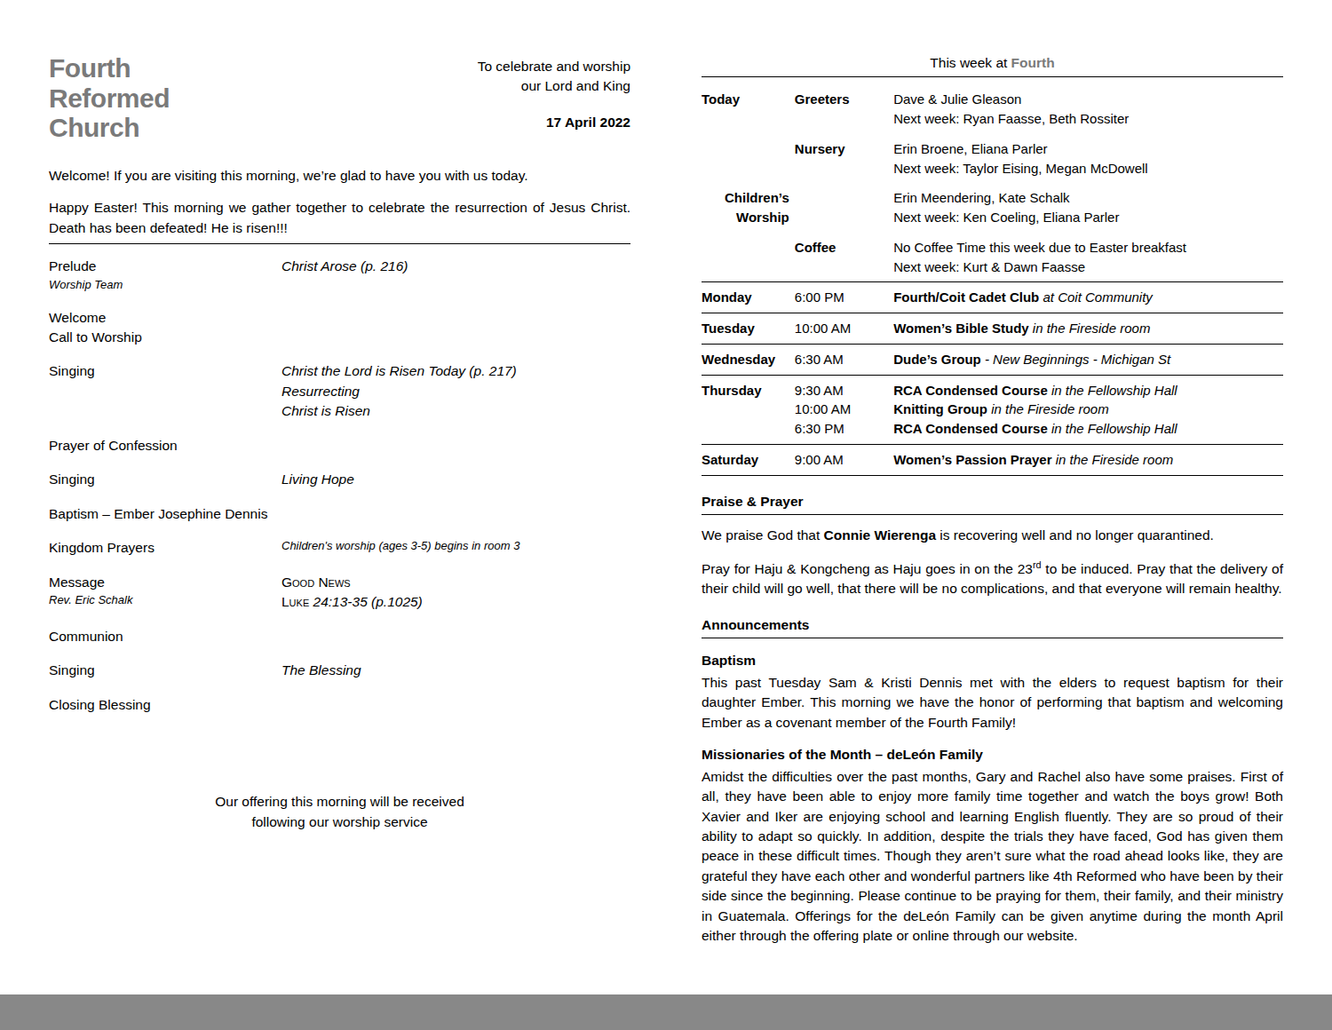Fourth
Reformed
Church
To celebrate and worship
our Lord and King
17 April 2022
Welcome! If you are visiting this morning, we’re glad to have you with us today.
Happy Easter! This morning we gather together to celebrate the resurrection of Jesus Christ. Death has been defeated! He is risen!!!
| Prelude Worship Team | Christ Arose (p. 216) |
| Welcome Call to Worship | |
| Singing | Christ the Lord is Risen Today (p. 217) Resurrecting Christ is Risen |
| Prayer of Confession | |
| Singing | Living Hope |
| Baptism – Ember Josephine Dennis | |
| Kingdom Prayers | Children's worship (ages 3-5) begins in room 3 |
| Message Rev. Eric Schalk | Good News Luke 24:13-35 (p.1025) |
| Communion | |
| Singing | The Blessing |
| Closing Blessing | |
Our offering this morning will be received
following our worship service
This week at Fourth
| Today | Greeters | Dave & Julie Gleason Next week: Ryan Faasse, Beth Rossiter |
| | Nursery | Erin Broene, Eliana Parler Next week: Taylor Eising, Megan McDowell |
| Children’s Worship | | Erin Meendering, Kate Schalk Next week: Ken Coeling, Eliana Parler |
| | Coffee | No Coffee Time this week due to Easter breakfast Next week: Kurt & Dawn Faasse |
| Monday | 6:00 PM | Fourth/Coit Cadet Club at Coit Community |
| Tuesday | 10:00 AM | Women’s Bible Study in the Fireside room |
| Wednesday | 6:30 AM | Dude’s Group - New Beginnings - Michigan St |
| Thursday | 9:30 AM 10:00 AM 6:30 PM | RCA Condensed Course in the Fellowship Hall Knitting Group in the Fireside room RCA Condensed Course in the Fellowship Hall |
| Saturday | 9:00 AM | Women’s Passion Prayer in the Fireside room |
Praise & Prayer
We praise God that Connie Wierenga is recovering well and no longer quarantined.
Pray for Haju & Kongcheng as Haju goes in on the 23rd to be induced. Pray that the delivery of their child will go well, that there will be no complications, and that everyone will remain healthy.
Announcements
Baptism
This past Tuesday Sam & Kristi Dennis met with the elders to request baptism for their daughter Ember. This morning we have the honor of performing that baptism and welcoming Ember as a covenant member of the Fourth Family!
Missionaries of the Month – deLeón Family
Amidst the difficulties over the past months, Gary and Rachel also have some praises. First of all, they have been able to enjoy more family time together and watch the boys grow! Both Xavier and Iker are enjoying school and learning English fluently. They are so proud of their ability to adapt so quickly. In addition, despite the trials they have faced, God has given them peace in these difficult times. Though they aren’t sure what the road ahead looks like, they are grateful they have each other and wonderful partners like 4th Reformed who have been by their side since the beginning. Please continue to be praying for them, their family, and their ministry in Guatemala. Offerings for the deLeón Family can be given anytime during the month April either through the offering plate or online through our website.